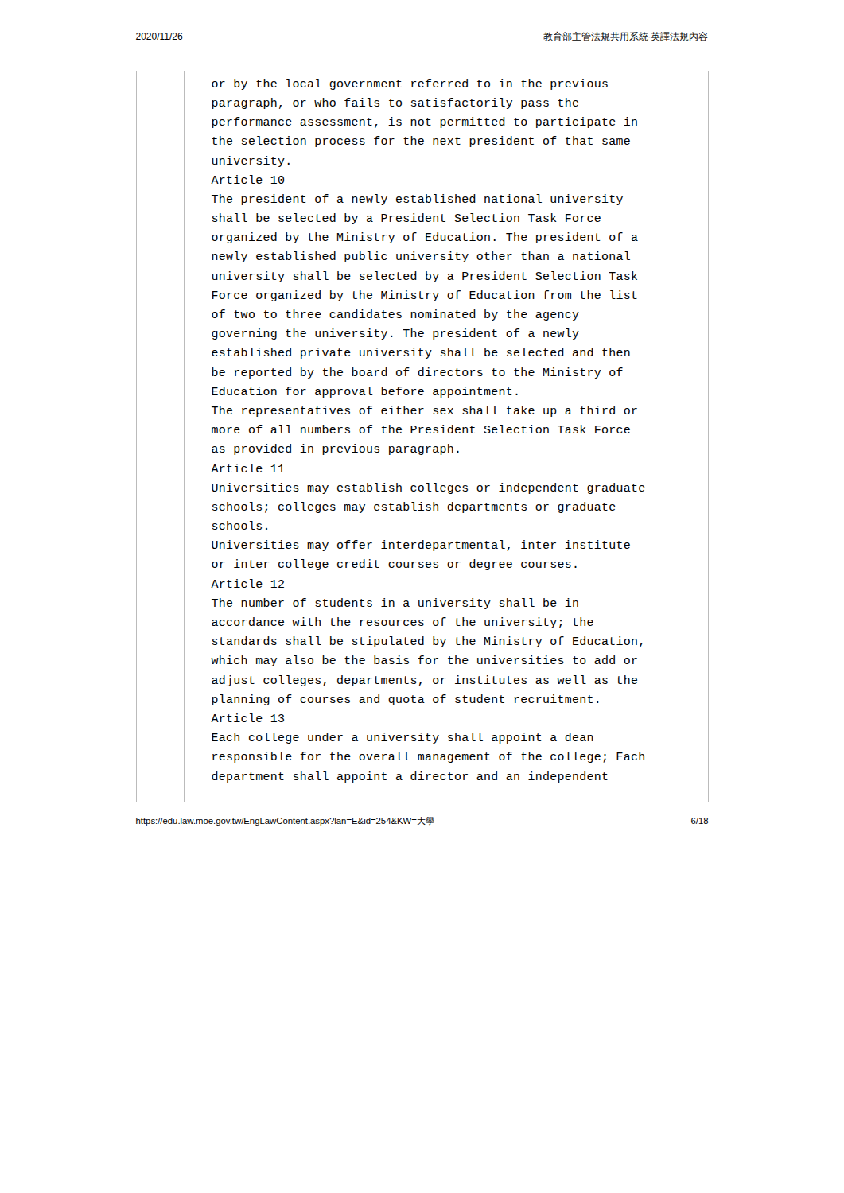2020/11/26 教育部主管法規共用系統-英譯法規內容
or by the local government referred to in the previous
paragraph, or who fails to satisfactorily pass the
performance assessment, is not permitted to participate in
the selection process for the next president of that same
university.
Article 10
The president of a newly established national university
shall be selected by a President Selection Task Force
organized by the Ministry of Education. The president of a
newly established public university other than a national
university shall be selected by a President Selection Task
Force organized by the Ministry of Education from the list
of two to three candidates nominated by the agency
governing the university. The president of a newly
established private university shall be selected and then
be reported by the board of directors to the Ministry of
Education for approval before appointment.
The representatives of either sex shall take up a third or
more of all numbers of the President Selection Task Force
as provided in previous paragraph.
Article 11
Universities may establish colleges or independent graduate
schools; colleges may establish departments or graduate
schools.
Universities may offer interdepartmental, inter institute
or inter college credit courses or degree courses.
Article 12
The number of students in a university shall be in
accordance with the resources of the university; the
standards shall be stipulated by the Ministry of Education,
which may also be the basis for the universities to add or
adjust colleges, departments, or institutes as well as the
planning of courses and quota of student recruitment.
Article 13
Each college under a university shall appoint a dean
responsible for the overall management of the college; Each
department shall appoint a director and an independent
https://edu.law.moe.gov.tw/EngLawContent.aspx?lan=E&id=254&KW=大學 6/18